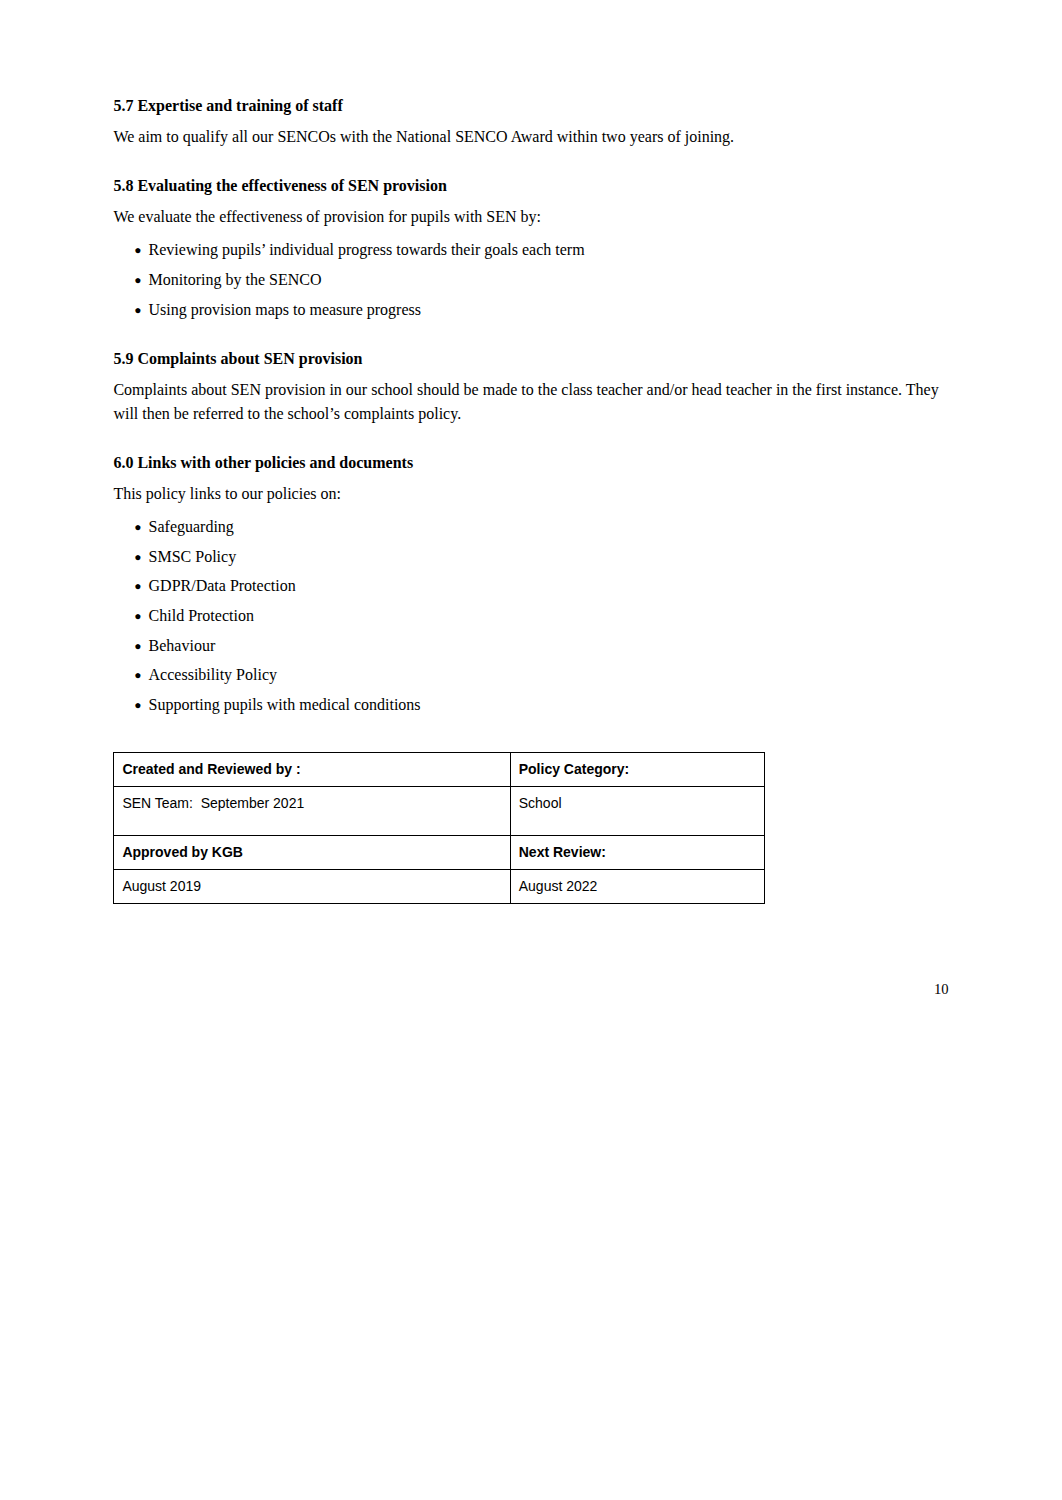5.7 Expertise and training of staff
We aim to qualify all our SENCOs with the National SENCO Award within two years of joining.
5.8 Evaluating the effectiveness of SEN provision
We evaluate the effectiveness of provision for pupils with SEN by:
Reviewing pupils’ individual progress towards their goals each term
Monitoring by the SENCO
Using provision maps to measure progress
5.9 Complaints about SEN provision
Complaints about SEN provision in our school should be made to the class teacher and/or head teacher in the first instance. They will then be referred to the school’s complaints policy.
6.0 Links with other policies and documents
This policy links to our policies on:
Safeguarding
SMSC Policy
GDPR/Data Protection
Child Protection
Behaviour
Accessibility Policy
Supporting pupils with medical conditions
| Created and Reviewed by : | Policy Category: |
| SEN Team: September 2021 | School |
| Approved by KGB | Next Review: |
| August 2019 | August 2022 |
10